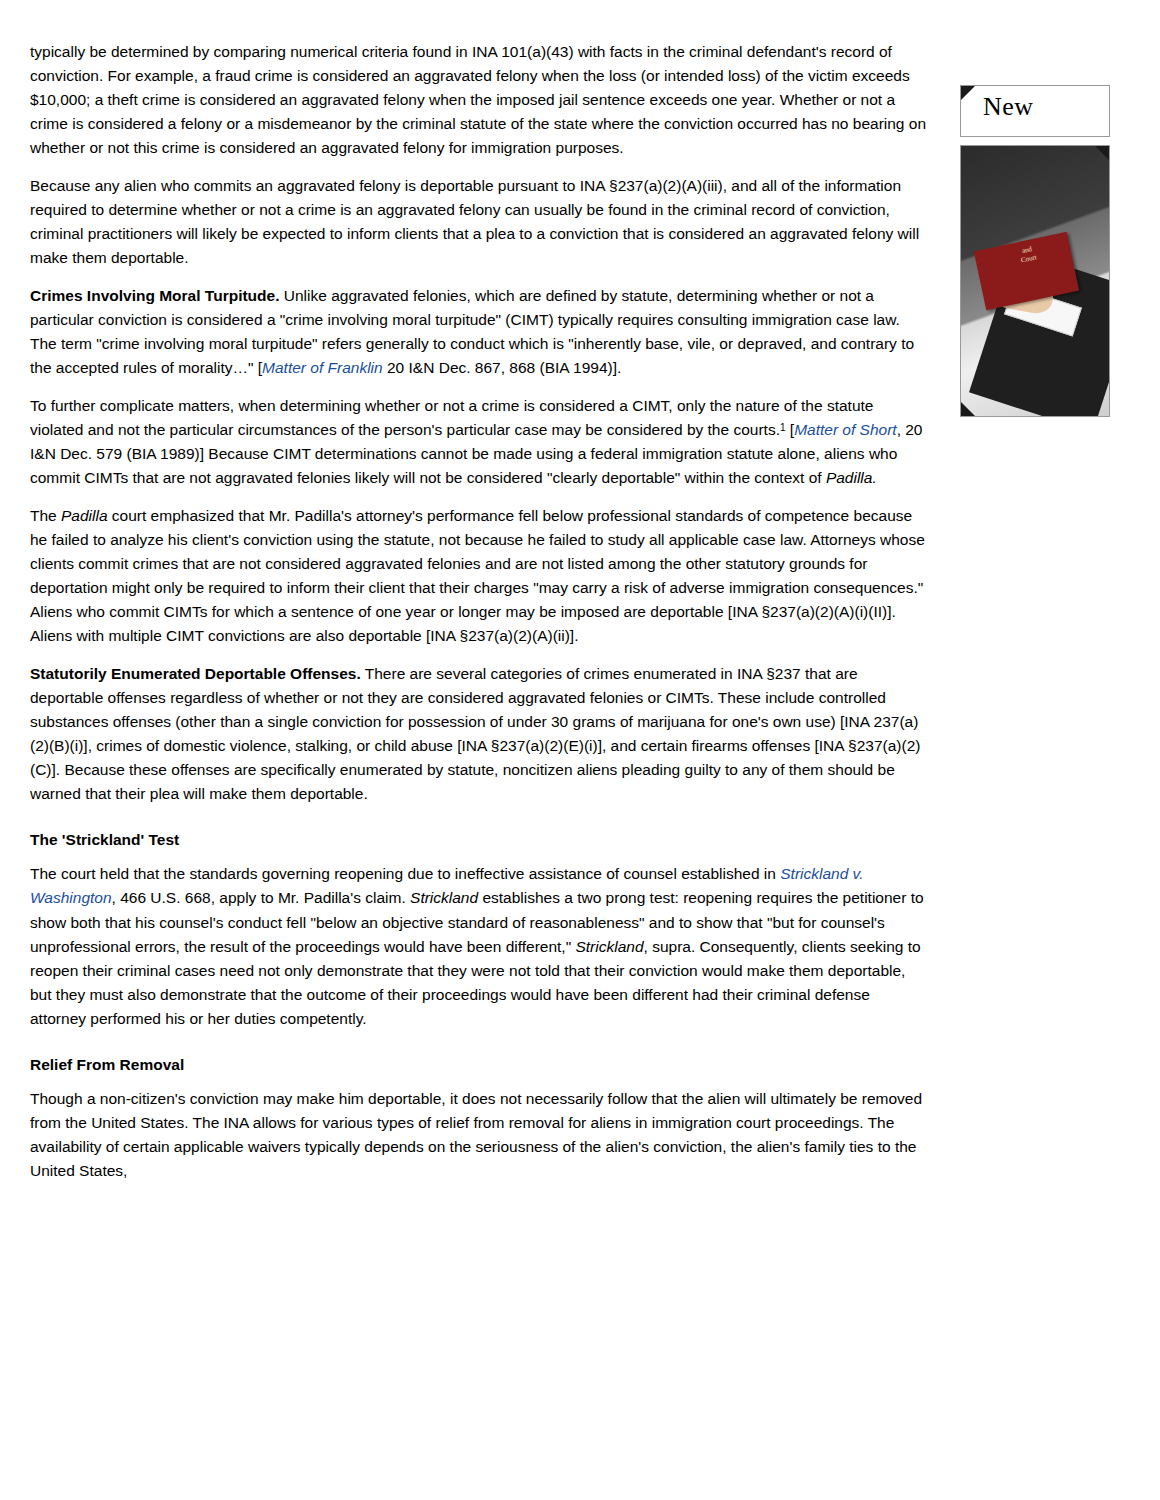typically be determined by comparing numerical criteria found in INA 101(a)(43) with facts in the criminal defendant's record of conviction. For example, a fraud crime is considered an aggravated felony when the loss (or intended loss) of the victim exceeds $10,000; a theft crime is considered an aggravated felony when the imposed jail sentence exceeds one year. Whether or not a crime is considered a felony or a misdemeanor by the criminal statute of the state where the conviction occurred has no bearing on whether or not this crime is considered an aggravated felony for immigration purposes.
Because any alien who commits an aggravated felony is deportable pursuant to INA §237(a)(2)(A)(iii), and all of the information required to determine whether or not a crime is an aggravated felony can usually be found in the criminal record of conviction, criminal practitioners will likely be expected to inform clients that a plea to a conviction that is considered an aggravated felony will make them deportable.
Crimes Involving Moral Turpitude. Unlike aggravated felonies, which are defined by statute, determining whether or not a particular conviction is considered a "crime involving moral turpitude" (CIMT) typically requires consulting immigration case law. The term "crime involving moral turpitude" refers generally to conduct which is "inherently base, vile, or depraved, and contrary to the accepted rules of morality…" [Matter of Franklin 20 I&N Dec. 867, 868 (BIA 1994)].
To further complicate matters, when determining whether or not a crime is considered a CIMT, only the nature of the statute violated and not the particular circumstances of the person's particular case may be considered by the courts.1 [Matter of Short, 20 I&N Dec. 579 (BIA 1989)] Because CIMT determinations cannot be made using a federal immigration statute alone, aliens who commit CIMTs that are not aggravated felonies likely will not be considered "clearly deportable" within the context of Padilla.
The Padilla court emphasized that Mr. Padilla's attorney's performance fell below professional standards of competence because he failed to analyze his client's conviction using the statute, not because he failed to study all applicable case law. Attorneys whose clients commit crimes that are not considered aggravated felonies and are not listed among the other statutory grounds for deportation might only be required to inform their client that their charges "may carry a risk of adverse immigration consequences." Aliens who commit CIMTs for which a sentence of one year or longer may be imposed are deportable [INA §237(a)(2)(A)(i)(II)]. Aliens with multiple CIMT convictions are also deportable [INA §237(a)(2)(A)(ii)].
Statutorily Enumerated Deportable Offenses. There are several categories of crimes enumerated in INA §237 that are deportable offenses regardless of whether or not they are considered aggravated felonies or CIMTs. These include controlled substances offenses (other than a single conviction for possession of under 30 grams of marijuana for one's own use) [INA 237(a)(2)(B)(i)], crimes of domestic violence, stalking, or child abuse [INA §237(a)(2)(E)(i)], and certain firearms offenses [INA §237(a)(2)(C)]. Because these offenses are specifically enumerated by statute, noncitizen aliens pleading guilty to any of them should be warned that their plea will make them deportable.
The 'Strickland' Test
The court held that the standards governing reopening due to ineffective assistance of counsel established in Strickland v. Washington, 466 U.S. 668, apply to Mr. Padilla's claim. Strickland establishes a two prong test: reopening requires the petitioner to show both that his counsel's conduct fell "below an objective standard of reasonableness" and to show that "but for counsel's unprofessional errors, the result of the proceedings would have been different," Strickland, supra. Consequently, clients seeking to reopen their criminal cases need not only demonstrate that they were not told that their conviction would make them deportable, but they must also demonstrate that the outcome of their proceedings would have been different had their criminal defense attorney performed his or her duties competently.
Relief From Removal
Though a non-citizen's conviction may make him deportable, it does not necessarily follow that the alien will ultimately be removed from the United States. The INA allows for various types of relief from removal for aliens in immigration court proceedings. The availability of certain applicable waivers typically depends on the seriousness of the alien's conviction, the alien's family ties to the United States,
New
and
Court